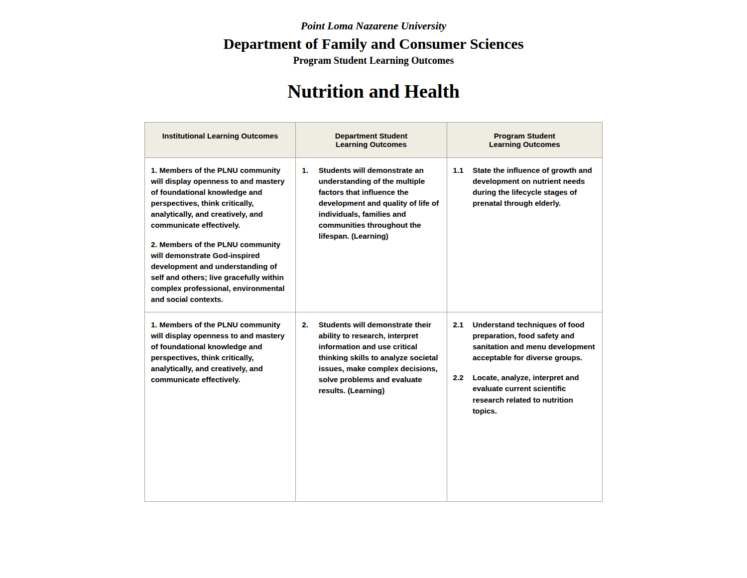Point Loma Nazarene University
Department of Family and Consumer Sciences
Program Student Learning Outcomes
Nutrition and Health
| Institutional Learning Outcomes | Department Student Learning Outcomes | Program Student Learning Outcomes |
| --- | --- | --- |
| 1. Members of the PLNU community will display openness to and mastery of foundational knowledge and perspectives, think critically, analytically, and creatively, and communicate effectively. 2. Members of the PLNU community will demonstrate God-inspired development and understanding of self and others; live gracefully within complex professional, environmental and social contexts. | 1. Students will demonstrate an understanding of the multiple factors that influence the development and quality of life of individuals, families and communities throughout the lifespan. (Learning) | 1.1 State the influence of growth and development on nutrient needs during the lifecycle stages of prenatal through elderly. |
| 1. Members of the PLNU community will display openness to and mastery of foundational knowledge and perspectives, think critically, analytically, and creatively, and communicate effectively. | 2. Students will demonstrate their ability to research, interpret information and use critical thinking skills to analyze societal issues, make complex decisions, solve problems and evaluate results. (Learning) | 2.1 Understand techniques of food preparation, food safety and sanitation and menu development acceptable for diverse groups. 2.2 Locate, analyze, interpret and evaluate current scientific research related to nutrition topics. |